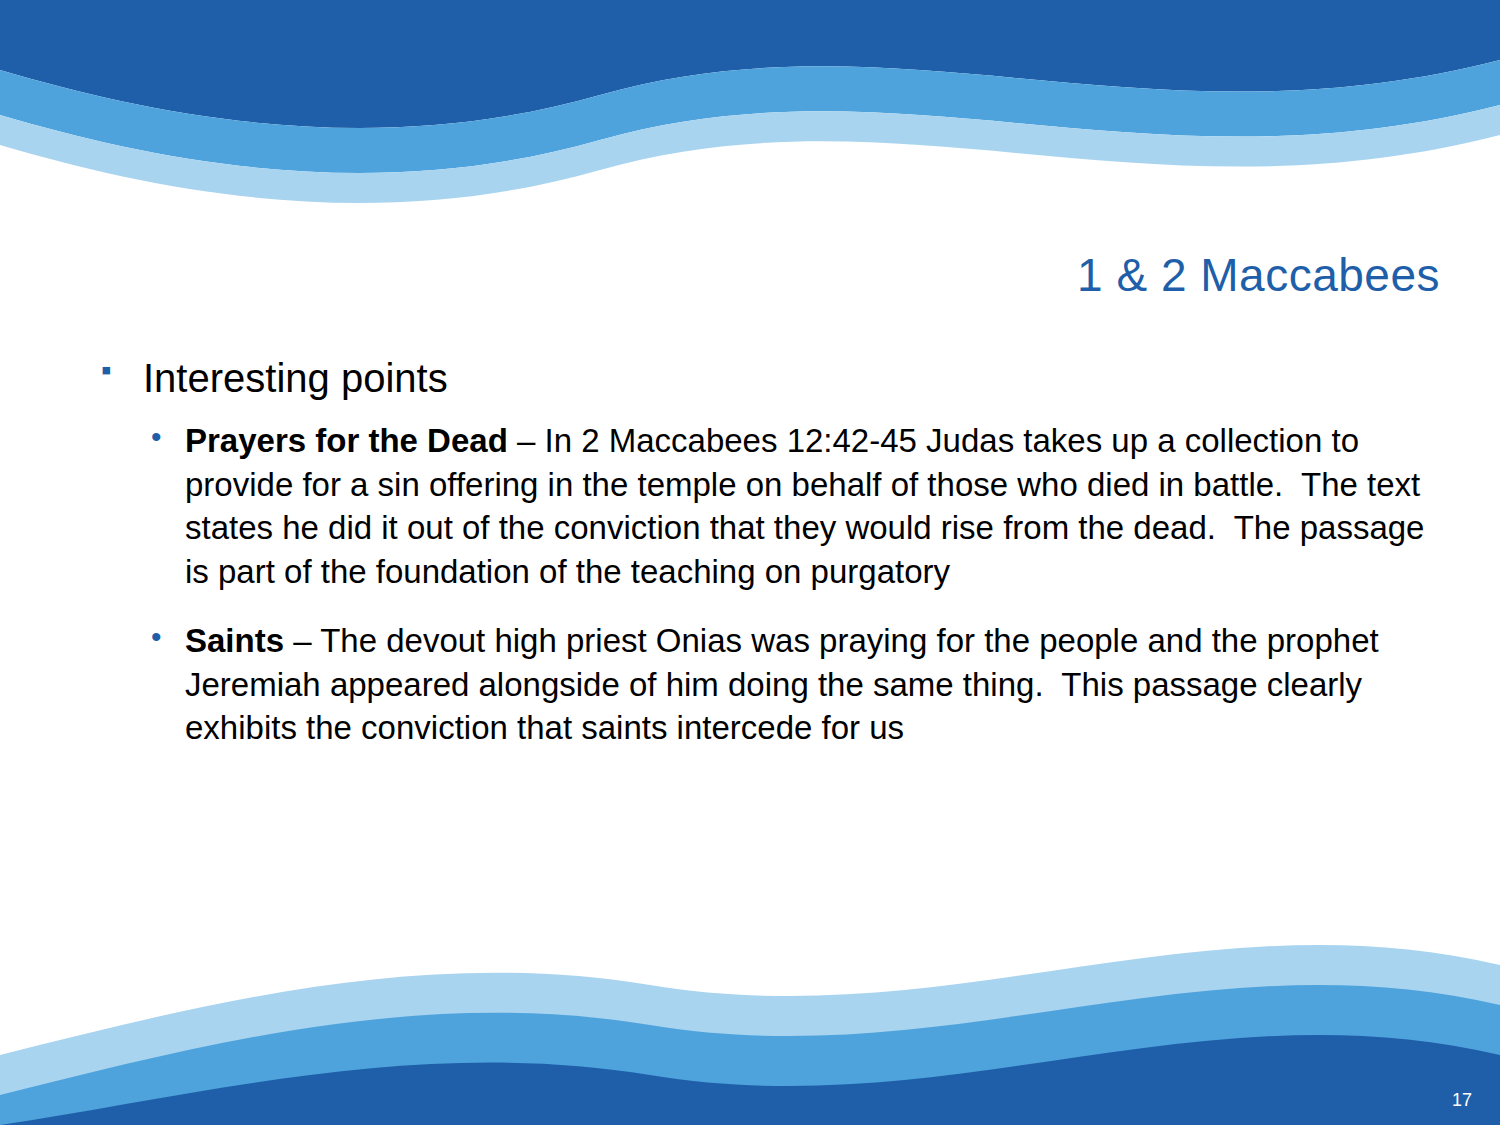1 & 2 Maccabees
Interesting points
Prayers for the Dead – In 2 Maccabees 12:42-45 Judas takes up a collection to provide for a sin offering in the temple on behalf of those who died in battle. The text states he did it out of the conviction that they would rise from the dead. The passage is part of the foundation of the teaching on purgatory
Saints – The devout high priest Onias was praying for the people and the prophet Jeremiah appeared alongside of him doing the same thing. This passage clearly exhibits the conviction that saints intercede for us
17